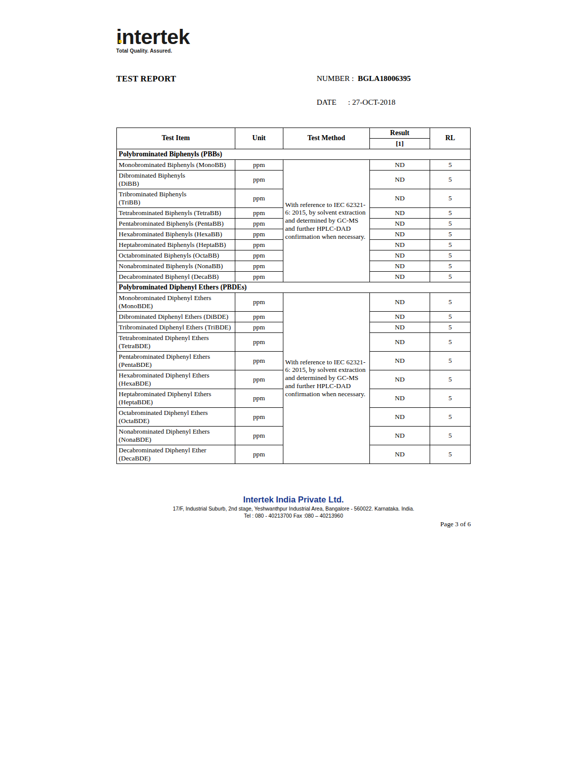. intertek
Total Quality. Assured.
| TEST REPORT | NUMBER : BGLA18006395 DATE : 27-OCT-2018 |
| Test Item | Unit | Test Method | Result | RL |
| --- | --- | --- | --- | --- |
| [1] |
| Polybrominated Biphenyls (PBBs) |
| Monobrominated Biphenyls (MonoBB) | ppm | With reference to IEC 62321-6: 2015, by solvent extraction and determined by GC-MS and further HPLC-DAD confirmation when necessary. | ND | 5 |
| Dibrominated Biphenyls (DiBB) | ppm | ND | 5 |
| Tribrominated Biphenyls (TriBB) | ppm | ND | 5 |
| Tetrabrominated Biphenyls (TetraBB) | ppm | ND | 5 |
| Pentabrominated Biphenyls (PentaBB) | ppm | ND | 5 |
| Hexabrominated Biphenyls (HexaBB) | ppm | ND | 5 |
| Heptabrominated Biphenyls (HeptaBB) | ppm | ND | 5 |
| Octabrominated Biphenyls (OctaBB) | ppm | ND | 5 |
| Nonabrominated Biphenyls (NonaBB) | ppm | ND | 5 |
| Decabrominated Biphenyl (DecaBB) | ppm | ND | 5 |
| Polybrominated Diphenyl Ethers (PBDEs) |
| Monobrominated Diphenyl Ethers (MonoBDE) | ppm | With reference to IEC 62321-6: 2015, by solvent extraction and determined by GC-MS and further HPLC-DAD confirmation when necessary. | ND | 5 |
| Dibrominated Diphenyl Ethers (DiBDE) | ppm | ND | 5 |
| Tribrominated Diphenyl Ethers (TriBDE) | ppm | ND | 5 |
| Tetrabrominated Diphenyl Ethers (TetraBDE) | ppm | ND | 5 |
| Pentabrominated Diphenyl Ethers (PentaBDE) | ppm | ND | 5 |
| Hexabrominated Diphenyl Ethers (HexaBDE) | ppm | ND | 5 |
| Heptabrominated Diphenyl Ethers (HeptaBDE) | ppm | ND | 5 |
| Octabrominated Diphenyl Ethers (OctaBDE) | ppm | ND | 5 |
| Nonabrominated Diphenyl Ethers (NonaBDE) | ppm | ND | 5 |
| Decabrominated Diphenyl Ether (DecaBDE) | ppm | ND | 5 |
Intertek India Private Ltd.
17/F, Industrial Suburb, 2nd stage, Yeshwanthpur Industrial Area, Bangalore - 560022. Karnataka. India.
Tel : 080 - 40213700 Fax :080 – 40213960
Page 3 of 6